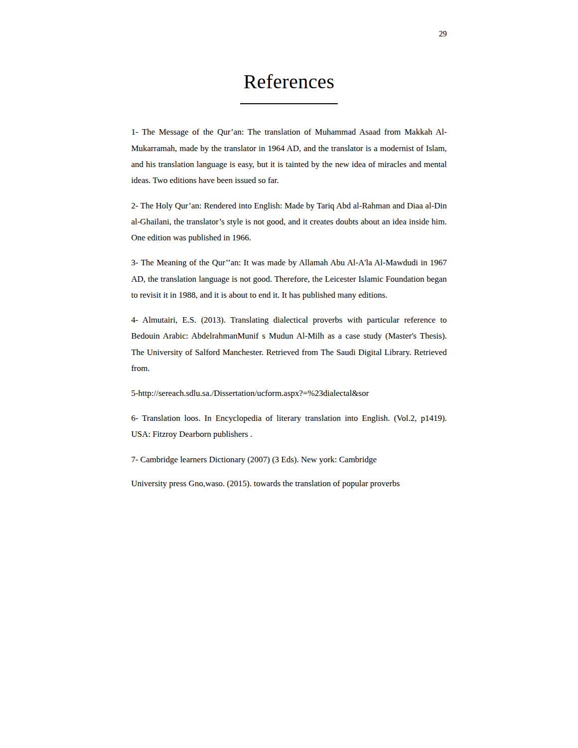29
References
1- The Message of the Qur’an: The translation of Muhammad Asaad from Makkah Al-Mukarramah, made by the translator in 1964 AD, and the translator is a modernist of Islam, and his translation language is easy, but it is tainted by the new idea of miracles and mental ideas. Two editions have been issued so far.
2- The Holy Qur’an: Rendered into English: Made by Tariq Abd al-Rahman and Diaa al-Din al-Ghailani, the translator’s style is not good, and it creates doubts about an idea inside him. One edition was published in 1966.
3- The Meaning of the Qur’’an: It was made by Allamah Abu Al-A'la Al-Mawdudi in 1967 AD, the translation language is not good. Therefore, the Leicester Islamic Foundation began to revisit it in 1988, and it is about to end it. It has published many editions.
4- Almutairi, E.S. (2013). Translating dialectical proverbs with particular reference to Bedouin Arabic: AbdelrahmanMunif s Mudun Al-Milh as a case study (Master's Thesis). The University of Salford Manchester. Retrieved from The Saudi Digital Library. Retrieved from.
5-http://sereach.sdlu.sa./Dissertation/ucform.aspx?=%23dialectal&sor
6- Translation loos. In Encyclopedia of literary translation into English. (Vol.2, p1419). USA: Fitzroy Dearborn publishers .
7- Cambridge learners Dictionary (2007) (3 Eds). New york: Cambridge
University press Gno,waso. (2015). towards the translation of popular proverbs